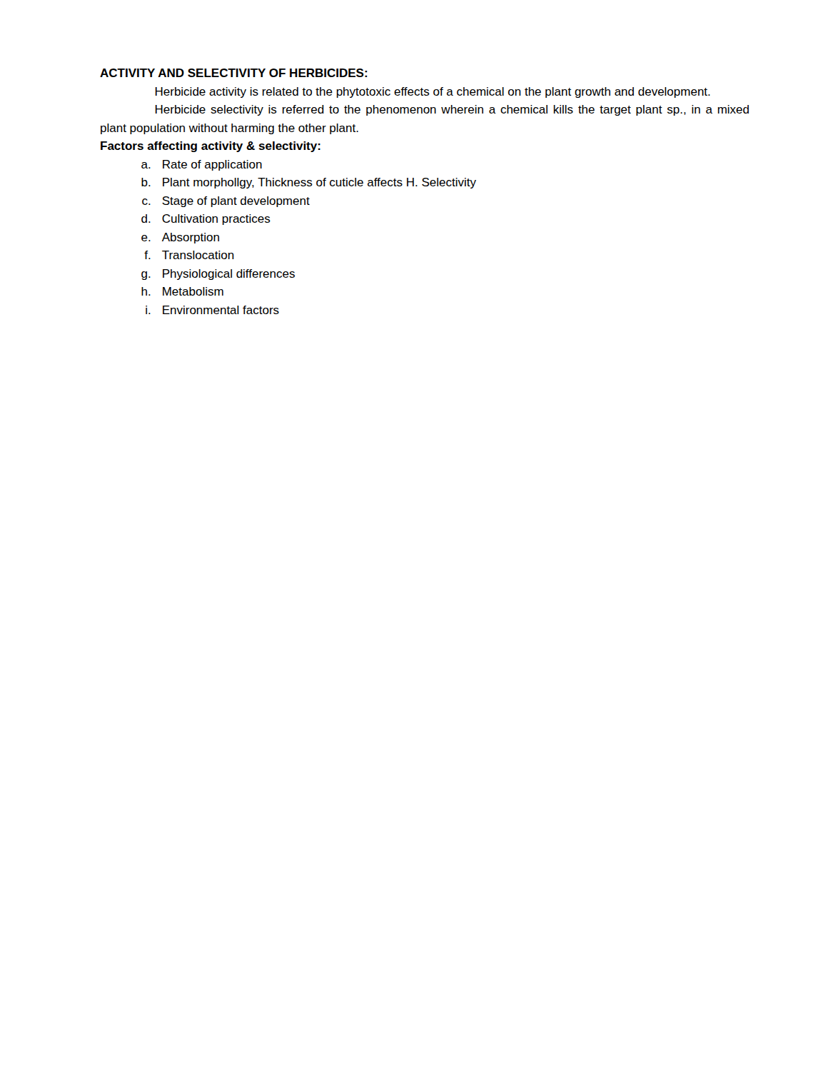Activity and Selectivity of Herbicides:
Herbicide activity is related to the phytotoxic effects of a chemical on the plant growth and development.
Herbicide selectivity is referred to the phenomenon wherein a chemical kills the target plant sp., in a mixed plant population without harming the other plant.
Factors affecting activity & selectivity:
Rate of application
Plant morphollgy, Thickness of cuticle affects H. Selectivity
Stage of plant development
Cultivation practices
Absorption
Translocation
Physiological differences
Metabolism
Environmental factors